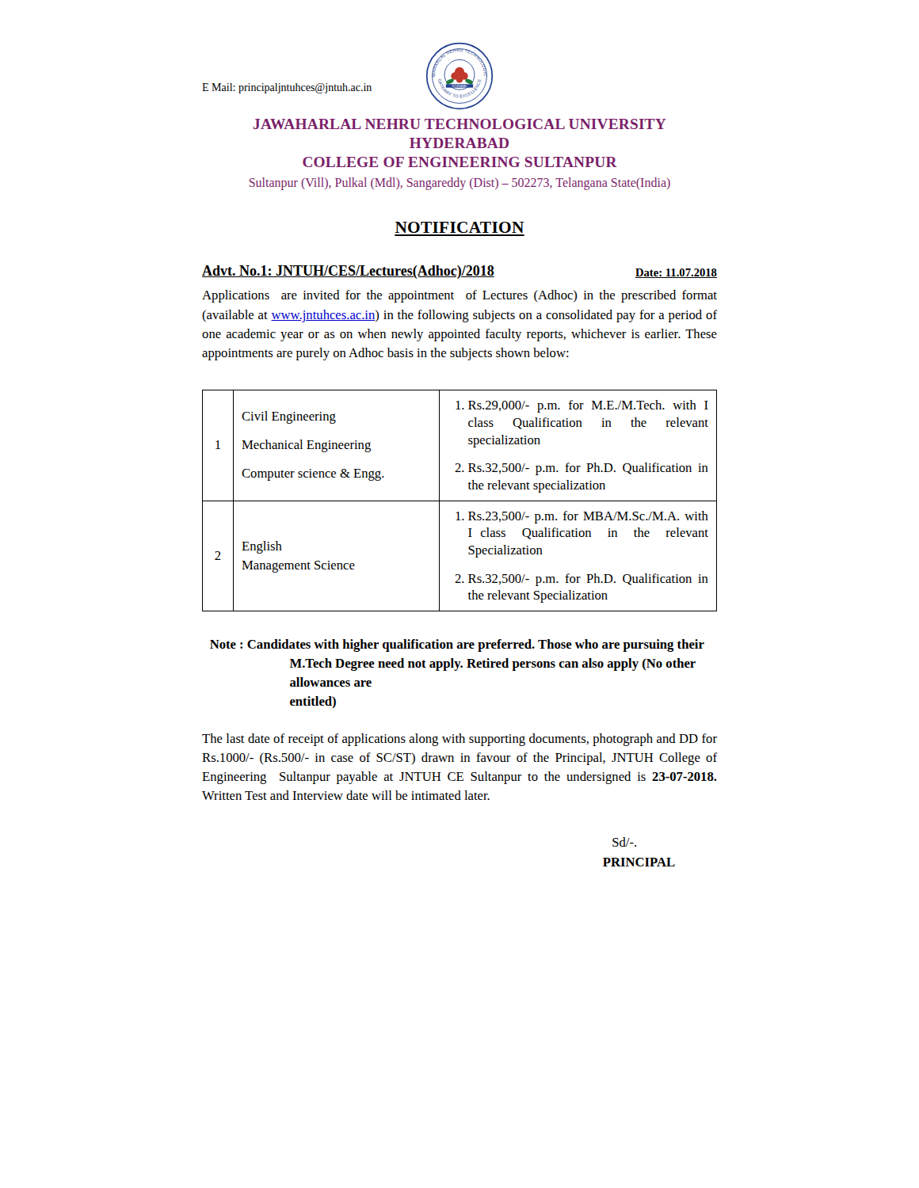JAWAHARLAL NEHRU TECHNOLOGICAL GATEWAY TO EXCELLENCE HYDERABAD
E Mail: principaljntuhces@jntuh.ac.in
JAWAHARLAL NEHRU TECHNOLOGICAL UNIVERSITY HYDERABAD
COLLEGE OF ENGINEERING SULTANPUR
Sultanpur (Vill), Pulkal (Mdl), Sangareddy (Dist) – 502273, Telangana State(India)
NOTIFICATION
Advt. No.1: JNTUH/CES/Lectures(Adhoc)/2018
Date: 11.07.2018
Applications are invited for the appointment of Lectures (Adhoc) in the prescribed format (available at www.jntuhces.ac.in) in the following subjects on a consolidated pay for a period of one academic year or as on when newly appointed faculty reports, whichever is earlier. These appointments are purely on Adhoc basis in the subjects shown below:
| 1 | Civil Engineering Mechanical Engineering Computer science & Engg. | Rs.29,000/- p.m. for M.E./M.Tech. with I class Qualification in the relevant specialization Rs.32,500/- p.m. for Ph.D. Qualification in the relevant specialization |
| 2 | English Management Science | Rs.23,500/- p.m. for MBA/M.Sc./M.A. with I class Qualification in the relevant Specialization Rs.32,500/- p.m. for Ph.D. Qualification in the relevant Specialization |
Note : Candidates with higher qualification are preferred. Those who are pursuing their M.Tech Degree need not apply. Retired persons can also apply (No other allowances are entitled)
The last date of receipt of applications along with supporting documents, photograph and DD for Rs.1000/- (Rs.500/- in case of SC/ST) drawn in favour of the Principal, JNTUH College of Engineering Sultanpur payable at JNTUH CE Sultanpur to the undersigned is 23-07-2018. Written Test and Interview date will be intimated later.
Sd/-.
PRINCIPAL